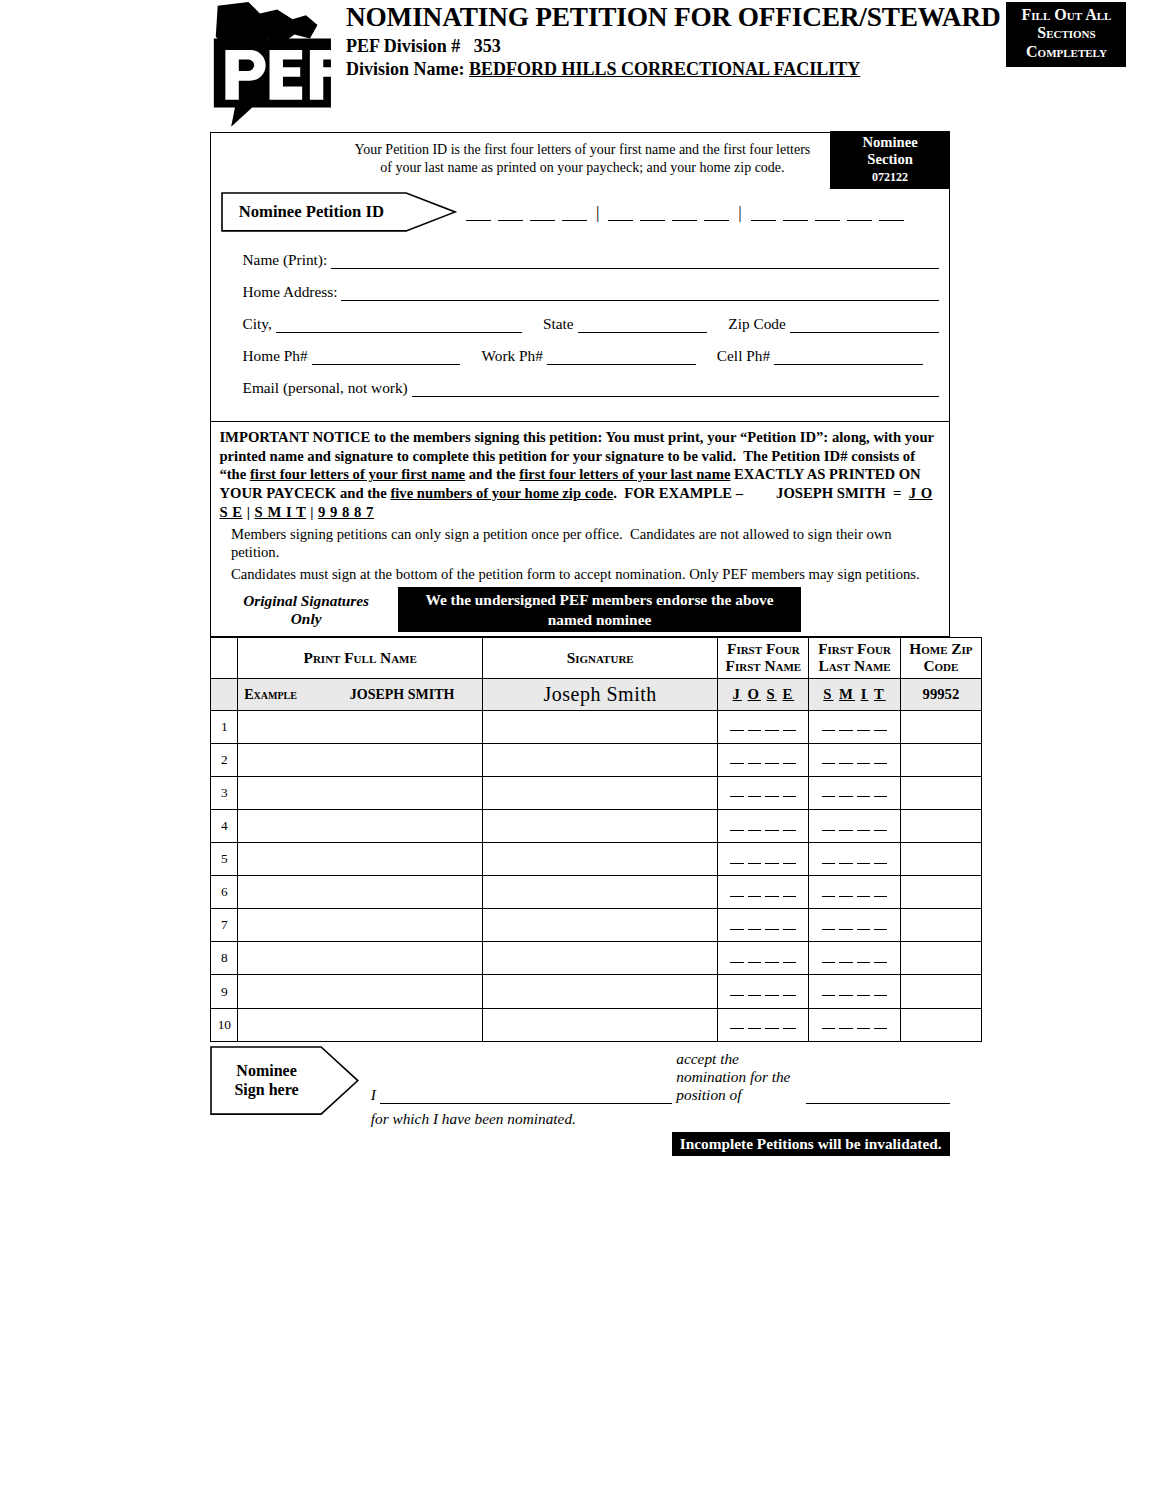NOMINATING PETITION FOR OFFICER/STEWARD
PEF Division # 353
Division Name: BEDFORD HILLS CORRECTIONAL FACILITY
Fill Out All
Sections
Completely
Nominee
Section
072122
Your Petition ID is the first four letters of your first name and the first four letters
of your last name as printed on your paycheck; and your home zip code.
Nominee Petition ID
| |
Name (Print):
Home Address:
City, State Zip Code
Home Ph# Work Ph# Cell Ph#
Email (personal, not work)
IMPORTANT NOTICE to the members signing this petition: You must print, your “Petition ID”: along, with your printed name and signature to complete this petition for your signature to be valid. The Petition ID# consists of “the first four letters of your first name and the first four letters of your last name EXACTLY AS PRINTED ON YOUR PAYCECK and the five numbers of your home zip code. FOR EXAMPLE – JOSEPH SMITH = J O S E | S M I T | 9 9 8 8 7
Members signing petitions can only sign a petition once per office. Candidates are not allowed to sign their own petition.
Candidates must sign at the bottom of the petition form to accept nomination. Only PEF members may sign petitions.
Original Signatures
Only
We the undersigned PEF members endorse the above named nominee
| | Print Full Name | Signature | First Four First Name | First Four Last Name | Home Zip Code |
| --- | --- | --- | --- | --- | --- |
| | Example JOSEPH SMITH | Joseph Smith | J O S E | S M I T | 99952 |
| 1 | | | | | |
| 2 | | | | | |
| 3 | | | | | |
| 4 | | | | | |
| 5 | | | | | |
| 6 | | | | | |
| 7 | | | | | |
| 8 | | | | | |
| 9 | | | | | |
| 10 | | | | | |
Nominee
Sign here
I accept the nomination for the position of
for which I have been nominated.
Incomplete Petitions will be invalidated.